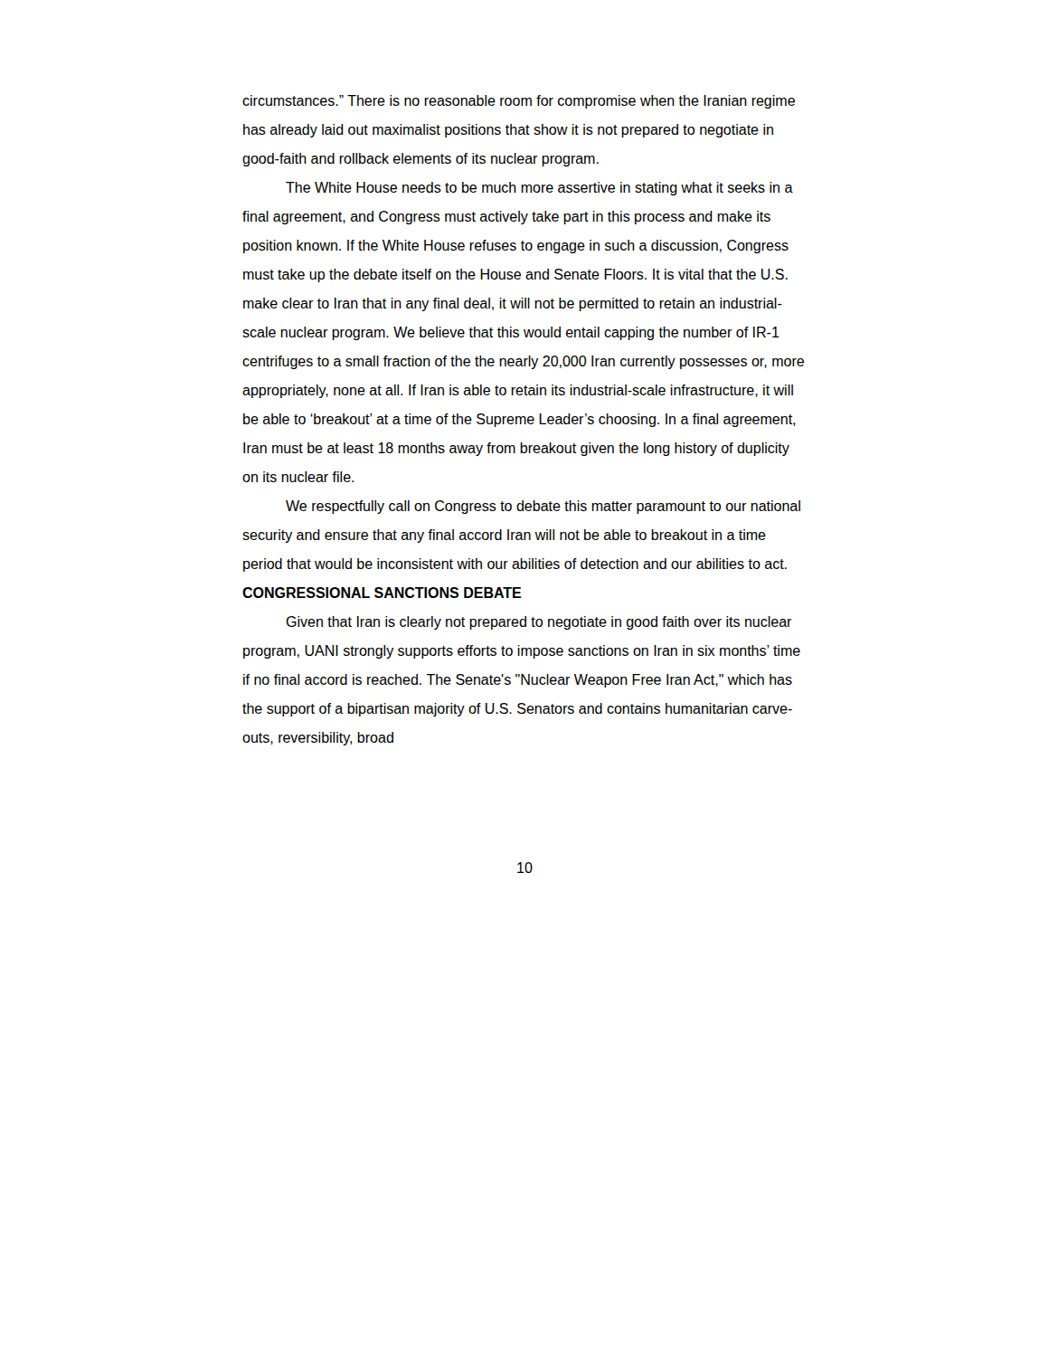circumstances.” There is no reasonable room for compromise when the Iranian regime has already laid out maximalist positions that show it is not prepared to negotiate in good-faith and rollback elements of its nuclear program.
The White House needs to be much more assertive in stating what it seeks in a final agreement, and Congress must actively take part in this process and make its position known. If the White House refuses to engage in such a discussion, Congress must take up the debate itself on the House and Senate Floors. It is vital that the U.S. make clear to Iran that in any final deal, it will not be permitted to retain an industrial-scale nuclear program. We believe that this would entail capping the number of IR-1 centrifuges to a small fraction of the the nearly 20,000 Iran currently possesses or, more appropriately, none at all. If Iran is able to retain its industrial-scale infrastructure, it will be able to ‘breakout’ at a time of the Supreme Leader’s choosing. In a final agreement, Iran must be at least 18 months away from breakout given the long history of duplicity on its nuclear file.
We respectfully call on Congress to debate this matter paramount to our national security and ensure that any final accord Iran will not be able to breakout in a time period that would be inconsistent with our abilities of detection and our abilities to act.
CONGRESSIONAL SANCTIONS DEBATE
Given that Iran is clearly not prepared to negotiate in good faith over its nuclear program, UANI strongly supports efforts to impose sanctions on Iran in six months’ time if no final accord is reached. The Senate's "Nuclear Weapon Free Iran Act," which has the support of a bipartisan majority of U.S. Senators and contains humanitarian carve-outs, reversibility, broad
10